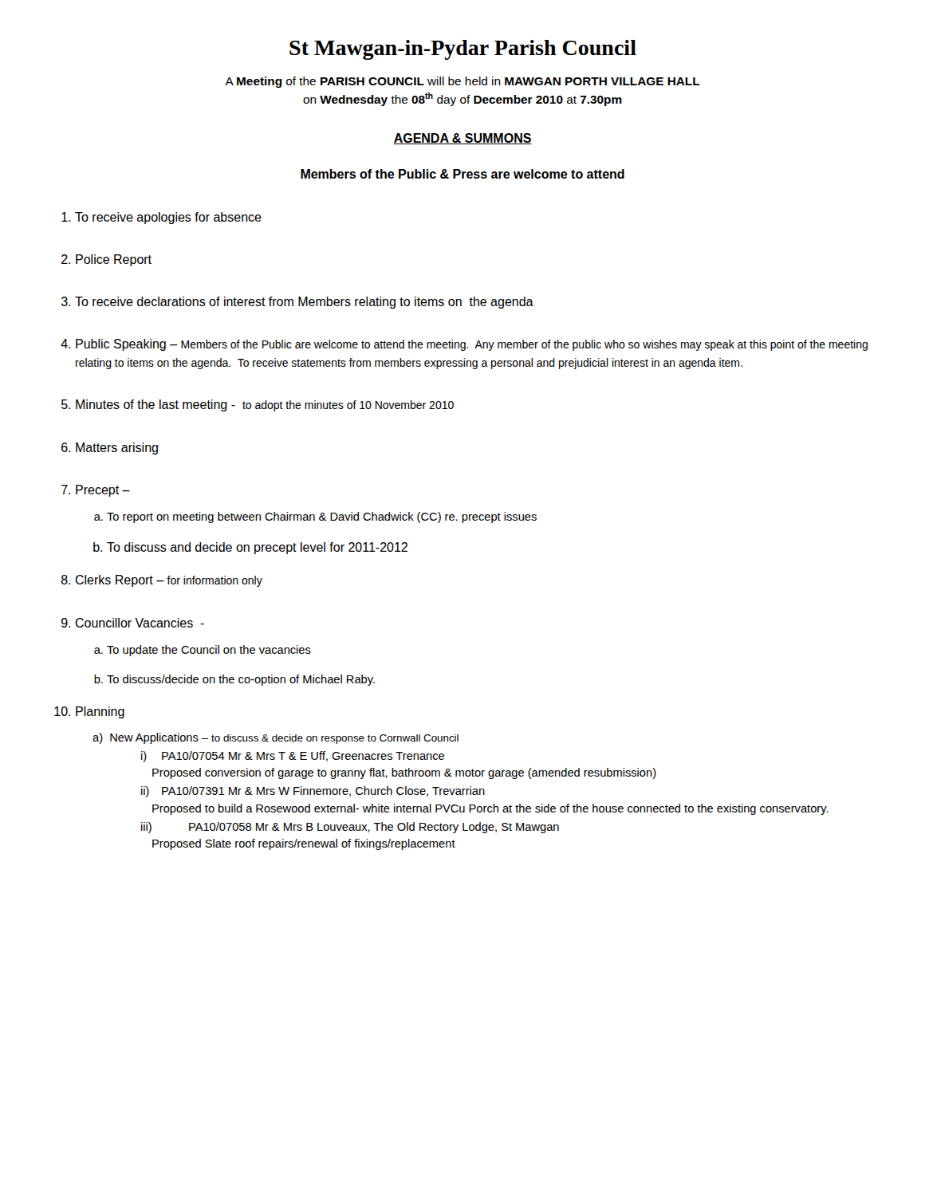St Mawgan-in-Pydar Parish Council
A Meeting of the PARISH COUNCIL will be held in MAWGAN PORTH VILLAGE HALL
on Wednesday the 08th day of December 2010 at 7.30pm
AGENDA & SUMMONS
Members of the Public & Press are welcome to attend
To receive apologies for absence
Police Report
To receive declarations of interest from Members relating to items on the agenda
Public Speaking – Members of the Public are welcome to attend the meeting. Any member of the public who so wishes may speak at this point of the meeting relating to items on the agenda. To receive statements from members expressing a personal and prejudicial interest in an agenda item.
Minutes of the last meeting - to adopt the minutes of 10 November 2010
Matters arising
Precept –
To report on meeting between Chairman & David Chadwick (CC) re. precept issues
To discuss and decide on precept level for 2011-2012
Clerks Report – for information only
Councillor Vacancies -
To update the Council on the vacancies
To discuss/decide on the co-option of Michael Raby.
Planning
a) New Applications – to discuss & decide on response to Cornwall Council
i) PA10/07054 Mr & Mrs T & E Uff, Greenacres Trenance Proposed conversion of garage to granny flat, bathroom & motor garage (amended resubmission)
ii) PA10/07391 Mr & Mrs W Finnemore, Church Close, Trevarrian Proposed to build a Rosewood external- white internal PVCu Porch at the side of the house connected to the existing conservatory.
iii) PA10/07058 Mr & Mrs B Louveaux, The Old Rectory Lodge, St Mawgan Proposed Slate roof repairs/renewal of fixings/replacement